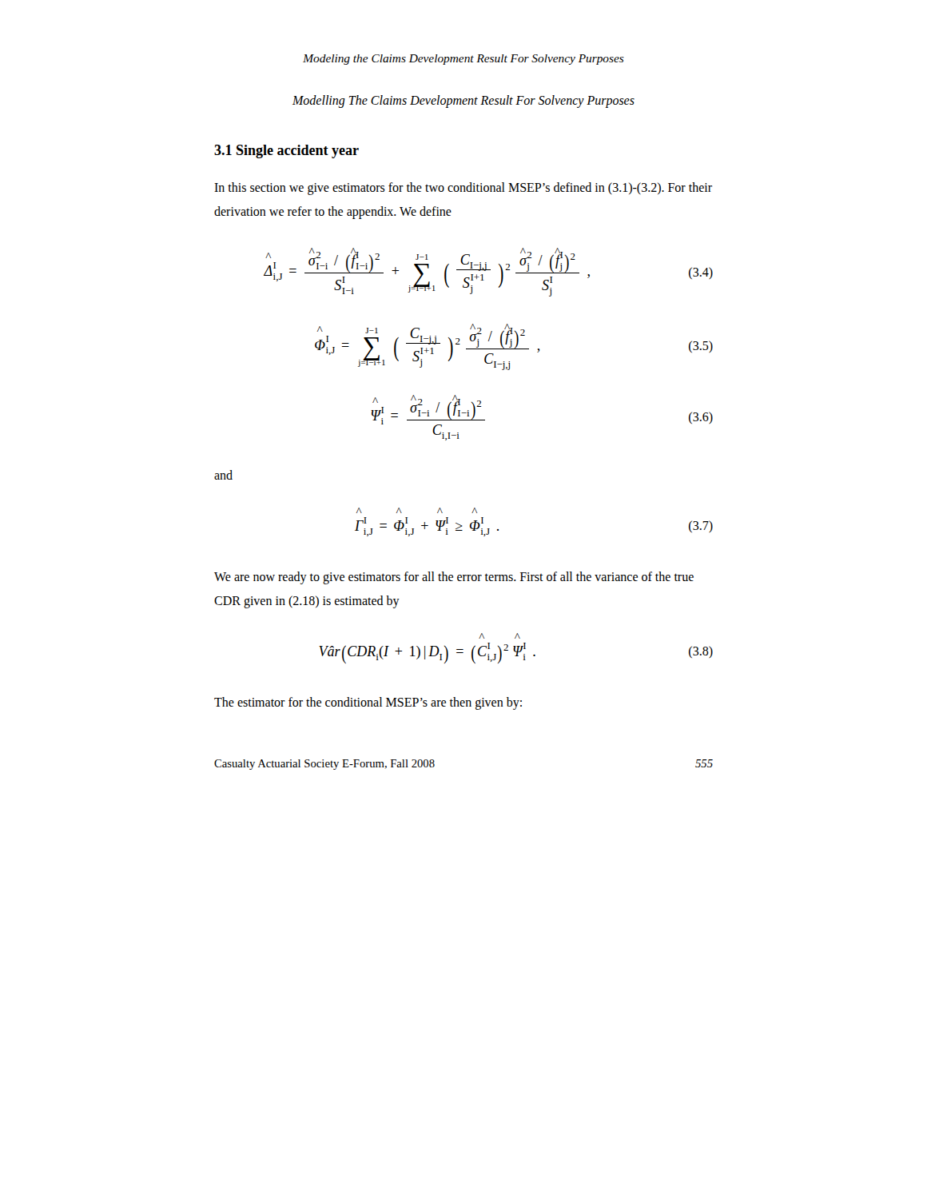Modeling the Claims Development Result For Solvency Purposes
Modelling The Claims Development Result For Solvency Purposes
3.1 Single accident year
In this section we give estimators for the two conditional MSEP’s defined in (3.1)-(3.2). For their derivation we refer to the appendix. We define
| ^ Δ I i,J = ^ σ 2 I−i / ( ^ f I I−i ) 2 S I I−i + J−1 ∑ j=I−i+1 ( C I−j,j S I+1 j ) 2 ^ σ 2 j / ( ^ f I j ) 2 S I j , | (3.4) |
| ^ Φ I i,J = J−1 ∑ j=I−i+1 ( C I−j,j S I+1 j ) 2 ^ σ 2 j / ( ^ f I j ) 2 C I−j,j , | (3.5) |
| ^ Ψ I i = ^ σ 2 I−i / ( ^ f I I−i ) 2 C i,I−i | (3.6) |
and
| ^ Γ I i,J = ^ Φ I i,J + ^ Ψ I i ≥ ^ Φ I i,J . | (3.7) |
We are now ready to give estimators for all the error terms. First of all the variance of the true CDR given in (2.18) is estimated by
| Vâr ( CDR i ( I + 1) / D I ) = ( ^ C I i,J ) 2 ^ Ψ I i . | (3.8) |
The estimator for the conditional MSEP’s are then given by:
Casualty Actuarial Society E-Forum, Fall 2008 555